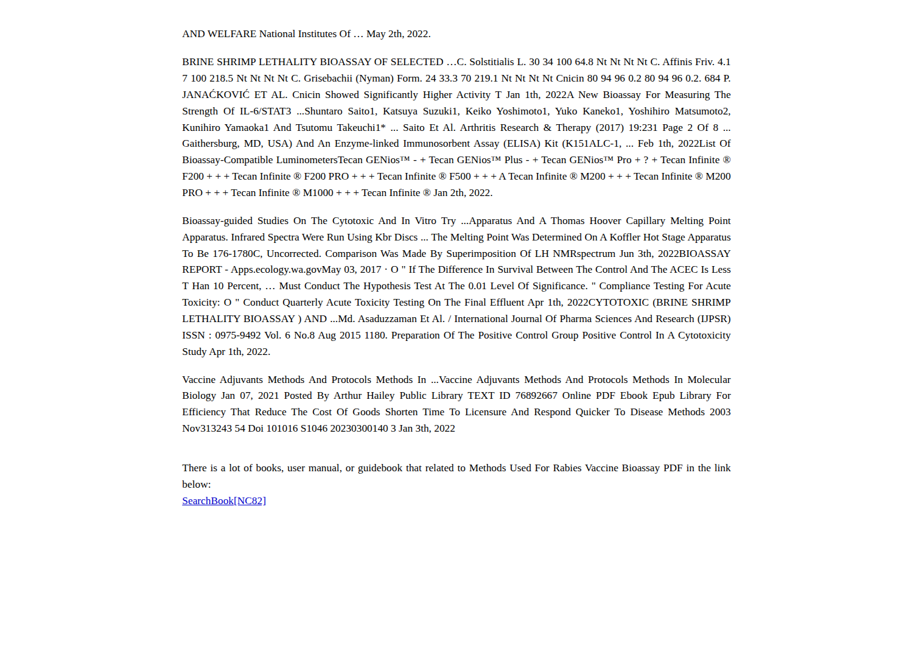AND WELFARE National Institutes Of … May 2th, 2022.
BRINE SHRIMP LETHALITY BIOASSAY OF SELECTED …C. Solstitialis L. 30 34 100 64.8 Nt Nt Nt Nt C. Affinis Friv. 4.1 7 100 218.5 Nt Nt Nt Nt C. Grisebachii (Nyman) Form. 24 33.3 70 219.1 Nt Nt Nt Nt Cnicin 80 94 96 0.2 80 94 96 0.2. 684 P. JANAĆKOVIĆ ET AL. Cnicin Showed Significantly Higher Activity T Jan 1th, 2022A New Bioassay For Measuring The Strength Of IL-6/STAT3 ...Shuntaro Saito1, Katsuya Suzuki1, Keiko Yoshimoto1, Yuko Kaneko1, Yoshihiro Matsumoto2, Kunihiro Yamaoka1 And Tsutomu Takeuchi1* ... Saito Et Al. Arthritis Research & Therapy (2017) 19:231 Page 2 Of 8 ... Gaithersburg, MD, USA) And An Enzyme-linked Immunosorbent Assay (ELISA) Kit (K151ALC-1, ... Feb 1th, 2022List Of Bioassay-Compatible LuminometersTecan GENios™ - + Tecan GENios™ Plus - + Tecan GENios™ Pro + ? + Tecan Infinite ® F200 + + + Tecan Infinite ® F200 PRO + + + Tecan Infinite ® F500 + + + A Tecan Infinite ® M200 + + + Tecan Infinite ® M200 PRO + + + Tecan Infinite ® M1000 + + + Tecan Infinite ® Jan 2th, 2022.
Bioassay-guided Studies On The Cytotoxic And In Vitro Try ...Apparatus And A Thomas Hoover Capillary Melting Point Apparatus. Infrared Spectra Were Run Using Kbr Discs ... The Melting Point Was Determined On A Koffler Hot Stage Apparatus To Be 176-1780C, Uncorrected. Comparison Was Made By Superimposition Of LH NMRspectrum Jun 3th, 2022BIOASSAY REPORT - Apps.ecology.wa.govMay 03, 2017 · O " If The Difference In Survival Between The Control And The ACEC Is Less T Han 10 Percent, … Must Conduct The Hypothesis Test At The 0.01 Level Of Significance. " Compliance Testing For Acute Toxicity: O " Conduct Quarterly Acute Toxicity Testing On The Final Effluent Apr 1th, 2022CYTOTOXIC (BRINE SHRIMP LETHALITY BIOASSAY ) AND ...Md. Asaduzzaman Et Al. / International Journal Of Pharma Sciences And Research (IJPSR) ISSN : 0975-9492 Vol. 6 No.8 Aug 2015 1180. Preparation Of The Positive Control Group Positive Control In A Cytotoxicity Study Apr 1th, 2022.
Vaccine Adjuvants Methods And Protocols Methods In ...Vaccine Adjuvants Methods And Protocols Methods In Molecular Biology Jan 07, 2021 Posted By Arthur Hailey Public Library TEXT ID 76892667 Online PDF Ebook Epub Library For Efficiency That Reduce The Cost Of Goods Shorten Time To Licensure And Respond Quicker To Disease Methods 2003 Nov313243 54 Doi 101016 S1046 20230300140 3 Jan 3th, 2022
There is a lot of books, user manual, or guidebook that related to Methods Used For Rabies Vaccine Bioassay PDF in the link below:
SearchBook[NC82]